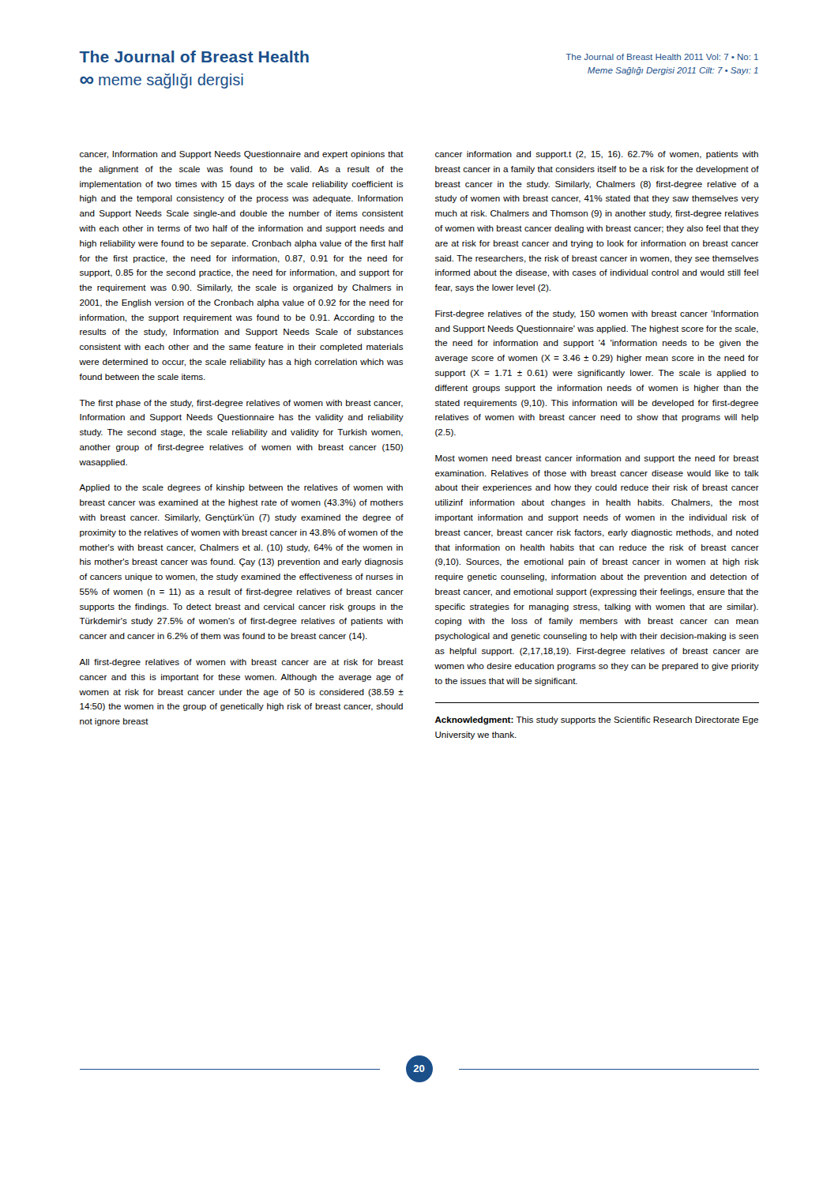The Journal of Breast Health
∞ meme sağlığı dergisi
The Journal of Breast Health 2011 Vol: 7 • No: 1
Meme Sağlığı Dergisi 2011 Cilt: 7 • Sayı: 1
cancer, Information and Support Needs Questionnaire and expert opinions that the alignment of the scale was found to be valid. As a result of the implementation of two times with 15 days of the scale reliability coefficient is high and the temporal consistency of the process was adequate. Information and Support Needs Scale single-and double the number of items consistent with each other in terms of two half of the information and support needs and high reliability were found to be separate. Cronbach alpha value of the first half for the first practice, the need for information, 0.87, 0.91 for the need for support, 0.85 for the second practice, the need for information, and support for the requirement was 0.90. Similarly, the scale is organized by Chalmers in 2001, the English version of the Cronbach alpha value of 0.92 for the need for information, the support requirement was found to be 0.91. According to the results of the study, Information and Support Needs Scale of substances consistent with each other and the same feature in their completed materials were determined to occur, the scale reliability has a high correlation which was found between the scale items.
The first phase of the study, first-degree relatives of women with breast cancer, Information and Support Needs Questionnaire has the validity and reliability study. The second stage, the scale reliability and validity for Turkish women, another group of first-degree relatives of women with breast cancer (150) wasapplied.
Applied to the scale degrees of kinship between the relatives of women with breast cancer was examined at the highest rate of women (43.3%) of mothers with breast cancer. Similarly, Gençtürk'ün (7) study examined the degree of proximity to the relatives of women with breast cancer in 43.8% of women of the mother's with breast cancer, Chalmers et al. (10) study, 64% of the women in his mother's breast cancer was found. Çay (13) prevention and early diagnosis of cancers unique to women, the study examined the effectiveness of nurses in 55% of women (n = 11) as a result of first-degree relatives of breast cancer supports the findings. To detect breast and cervical cancer risk groups in the Türkdemir's study 27.5% of women's of first-degree relatives of patients with cancer and cancer in 6.2% of them was found to be breast cancer (14).
All first-degree relatives of women with breast cancer are at risk for breast cancer and this is important for these women. Although the average age of women at risk for breast cancer under the age of 50 is considered (38.59 ± 14:50) the women in the group of genetically high risk of breast cancer, should not ignore breast
cancer information and support.t (2, 15, 16). 62.7% of women, patients with breast cancer in a family that considers itself to be a risk for the development of breast cancer in the study. Similarly, Chalmers (8) first-degree relative of a study of women with breast cancer, 41% stated that they saw themselves very much at risk. Chalmers and Thomson (9) in another study, first-degree relatives of women with breast cancer dealing with breast cancer; they also feel that they are at risk for breast cancer and trying to look for information on breast cancer said. The researchers, the risk of breast cancer in women, they see themselves informed about the disease, with cases of individual control and would still feel fear, says the lower level (2).
First-degree relatives of the study, 150 women with breast cancer 'Information and Support Needs Questionnaire' was applied. The highest score for the scale, the need for information and support '4 'information needs to be given the average score of women (X = 3.46 ± 0.29) higher mean score in the need for support (X = 1.71 ± 0.61) were significantly lower. The scale is applied to different groups support the information needs of women is higher than the stated requirements (9,10). This information will be developed for first-degree relatives of women with breast cancer need to show that programs will help (2.5).
Most women need breast cancer information and support the need for breast examination. Relatives of those with breast cancer disease would like to talk about their experiences and how they could reduce their risk of breast cancer utilizinf information about changes in health habits. Chalmers, the most important information and support needs of women in the individual risk of breast cancer, breast cancer risk factors, early diagnostic methods, and noted that information on health habits that can reduce the risk of breast cancer (9,10). Sources, the emotional pain of breast cancer in women at high risk require genetic counseling, information about the prevention and detection of breast cancer, and emotional support (expressing their feelings, ensure that the specific strategies for managing stress, talking with women that are similar). coping with the loss of family members with breast cancer can mean psychological and genetic counseling to help with their decision-making is seen as helpful support. (2,17,18,19). First-degree relatives of breast cancer are women who desire education programs so they can be prepared to give priority to the issues that will be significant.
Acknowledgment: This study supports the Scientific Research Directorate Ege University we thank.
20